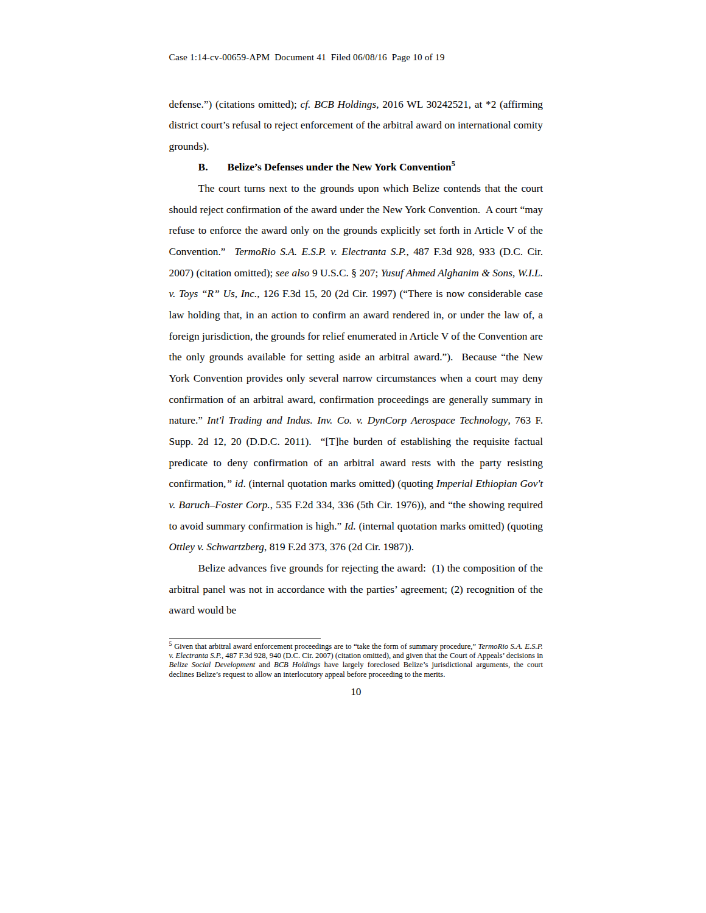Case 1:14-cv-00659-APM Document 41 Filed 06/08/16 Page 10 of 19
defense.”) (citations omitted); cf. BCB Holdings, 2016 WL 30242521, at *2 (affirming district court’s refusal to reject enforcement of the arbitral award on international comity grounds).
B. Belize’s Defenses under the New York Convention5
The court turns next to the grounds upon which Belize contends that the court should reject confirmation of the award under the New York Convention. A court “may refuse to enforce the award only on the grounds explicitly set forth in Article V of the Convention.” TermoRio S.A. E.S.P. v. Electranta S.P., 487 F.3d 928, 933 (D.C. Cir. 2007) (citation omitted); see also 9 U.S.C. § 207; Yusuf Ahmed Alghanim & Sons, W.I.L. v. Toys “R” Us, Inc., 126 F.3d 15, 20 (2d Cir. 1997) (“There is now considerable case law holding that, in an action to confirm an award rendered in, or under the law of, a foreign jurisdiction, the grounds for relief enumerated in Article V of the Convention are the only grounds available for setting aside an arbitral award.”). Because “the New York Convention provides only several narrow circumstances when a court may deny confirmation of an arbitral award, confirmation proceedings are generally summary in nature.” Int'l Trading and Indus. Inv. Co. v. DynCorp Aerospace Technology, 763 F. Supp. 2d 12, 20 (D.D.C. 2011). “[T]he burden of establishing the requisite factual predicate to deny confirmation of an arbitral award rests with the party resisting confirmation,” id. (internal quotation marks omitted) (quoting Imperial Ethiopian Gov't v. Baruch–Foster Corp., 535 F.2d 334, 336 (5th Cir. 1976)), and “the showing required to avoid summary confirmation is high.” Id. (internal quotation marks omitted) (quoting Ottley v. Schwartzberg, 819 F.2d 373, 376 (2d Cir. 1987)).
Belize advances five grounds for rejecting the award: (1) the composition of the arbitral panel was not in accordance with the parties’ agreement; (2) recognition of the award would be
5 Given that arbitral award enforcement proceedings are to “take the form of summary procedure,” TermoRio S.A. E.S.P. v. Electranta S.P., 487 F.3d 928, 940 (D.C. Cir. 2007) (citation omitted), and given that the Court of Appeals’ decisions in Belize Social Development and BCB Holdings have largely foreclosed Belize’s jurisdictional arguments, the court declines Belize’s request to allow an interlocutory appeal before proceeding to the merits.
10